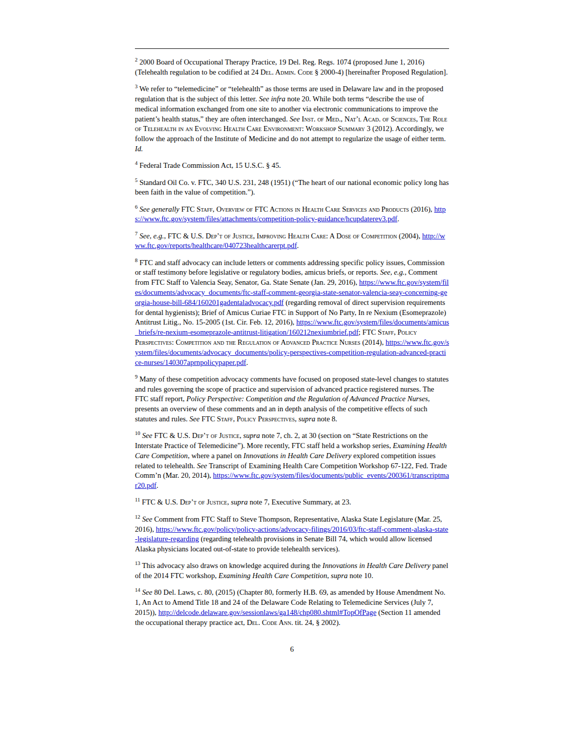2 2000 Board of Occupational Therapy Practice, 19 Del. Reg. Regs. 1074 (proposed June 1, 2016) (Telehealth regulation to be codified at 24 Del. Admin. Code § 2000-4) [hereinafter Proposed Regulation].
3 We refer to “telemedicine” or “telehealth” as those terms are used in Delaware law and in the proposed regulation that is the subject of this letter. See infra note 20. While both terms “describe the use of medical information exchanged from one site to another via electronic communications to improve the patient’s health status,” they are often interchanged. See Inst. of Med., Nat’l Acad. of Sciences, The Role of Telehealth in an Evolving Health Care Environment: Workshop Summary 3 (2012). Accordingly, we follow the approach of the Institute of Medicine and do not attempt to regularize the usage of either term. Id.
4 Federal Trade Commission Act, 15 U.S.C. § 45.
5 Standard Oil Co. v. FTC, 340 U.S. 231, 248 (1951) (“The heart of our national economic policy long has been faith in the value of competition.”).
6 See generally FTC Staff, Overview of FTC Actions in Health Care Services and Products (2016), https://www.ftc.gov/system/files/attachments/competition-policy-guidance/hcupdaterev3.pdf.
7 See, e.g., FTC & U.S. Dep’t of Justice, Improving Health Care: A Dose of Competition (2004), http://www.ftc.gov/reports/healthcare/040723healthcarerpt.pdf.
8 FTC and staff advocacy can include letters or comments addressing specific policy issues, Commission or staff testimony before legislative or regulatory bodies, amicus briefs, or reports. See, e.g., Comment from FTC Staff to Valencia Seay, Senator, Ga. State Senate (Jan. 29, 2016), https://www.ftc.gov/system/files/documents/advocacy_documents/ftc-staff-comment-georgia-state-senator-valencia-seay-concerning-georgia-house-bill-684/160201gadentaladvocacy.pdf (regarding removal of direct supervision requirements for dental hygienists); Brief of Amicus Curiae FTC in Support of No Party, In re Nexium (Esomeprazole) Antitrust Litig., No. 15-2005 (1st. Cir. Feb. 12, 2016), https://www.ftc.gov/system/files/documents/amicus_briefs/re-nexium-esomeprazole-antitrust-litigation/160212nexiumbrief.pdf; FTC Staff, Policy Perspectives: Competition and the Regulation of Advanced Practice Nurses (2014), https://www.ftc.gov/system/files/documents/advocacy_documents/policy-perspectives-competition-regulation-advanced-practice-nurses/140307aprnpolicypaper.pdf.
9 Many of these competition advocacy comments have focused on proposed state-level changes to statutes and rules governing the scope of practice and supervision of advanced practice registered nurses. The FTC staff report, Policy Perspective: Competition and the Regulation of Advanced Practice Nurses, presents an overview of these comments and an in depth analysis of the competitive effects of such statutes and rules. See FTC Staff, Policy Perspectives, supra note 8.
10 See FTC & U.S. Dep’t of Justice, supra note 7, ch. 2, at 30 (section on “State Restrictions on the Interstate Practice of Telemedicine”). More recently, FTC staff held a workshop series, Examining Health Care Competition, where a panel on Innovations in Health Care Delivery explored competition issues related to telehealth. See Transcript of Examining Health Care Competition Workshop 67-122, Fed. Trade Comm’n (Mar. 20, 2014), https://www.ftc.gov/system/files/documents/public_events/200361/transcriptmar20.pdf.
11 FTC & U.S. Dep’t of Justice, supra note 7, Executive Summary, at 23.
12 See Comment from FTC Staff to Steve Thompson, Representative, Alaska State Legislature (Mar. 25, 2016), https://www.ftc.gov/policy/policy-actions/advocacy-filings/2016/03/ftc-staff-comment-alaska-state-legislature-regarding (regarding telehealth provisions in Senate Bill 74, which would allow licensed Alaska physicians located out-of-state to provide telehealth services).
13 This advocacy also draws on knowledge acquired during the Innovations in Health Care Delivery panel of the 2014 FTC workshop, Examining Health Care Competition, supra note 10.
14 See 80 Del. Laws, c. 80, (2015) (Chapter 80, formerly H.B. 69, as amended by House Amendment No. 1, An Act to Amend Title 18 and 24 of the Delaware Code Relating to Telemedicine Services (July 7, 2015)), http://delcode.delaware.gov/sessionlaws/ga148/chp080.shtml#TopOfPage (Section 11 amended the occupational therapy practice act, Del. Code Ann. tit. 24, § 2002).
6